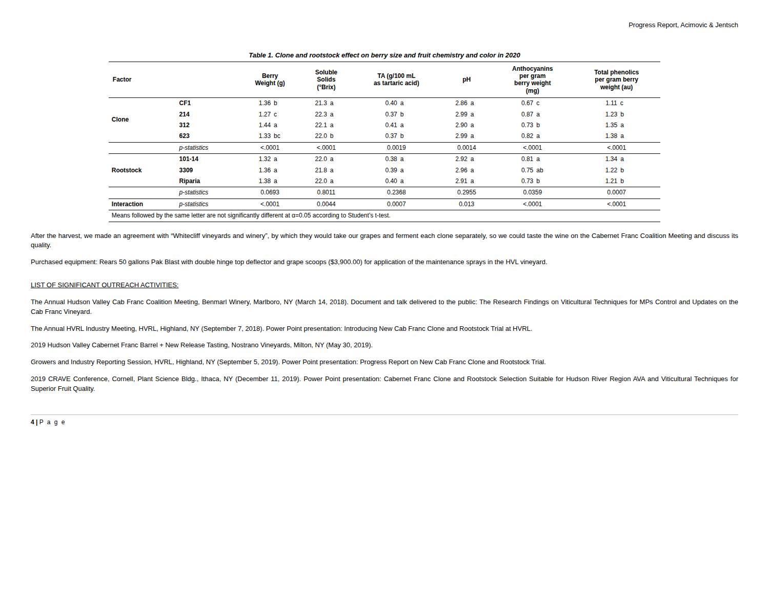Progress Report, Acimovic & Jentsch
Table 1. Clone and rootstock effect on berry size and fruit chemistry and color in 2020
| Factor | Berry Weight (g) | Soluble Solids (°Brix) | TA (g/100 mL as tartaric acid) | pH | Anthocyanins per gram berry weight (mg) | Total phenolics per gram berry weight (au) |
| --- | --- | --- | --- | --- | --- | --- |
| Clone | CF1 | 1.36 b | 21.3 a | 0.40 a | 2.86 a | 0.67 c | 1.11 c |
| 214 | 1.27 c | 22.3 a | 0.37 b | 2.99 a | 0.87 a | 1.23 b |
| 312 | 1.44 a | 22.1 a | 0.41 a | 2.90 a | 0.73 b | 1.35 a |
| 623 | 1.33 bc | 22.0 b | 0.37 b | 2.99 a | 0.82 a | 1.38 a |
| | p-statistics | <.0001 | <.0001 | 0.0019 | 0.0014 | <.0001 | <.0001 |
| Rootstock | 101-14 | 1.32 a | 22.0 a | 0.38 a | 2.92 a | 0.81 a | 1.34 a |
| 3309 | 1.36 a | 21.8 a | 0.39 a | 2.96 a | 0.75 ab | 1.22 b |
| Riparia | 1.38 a | 22.0 a | 0.40 a | 2.91 a | 0.73 b | 1.21 b |
| | p-statistics | 0.0693 | 0.8011 | 0.2368 | 0.2955 | 0.0359 | 0.0007 |
| Interaction | p-statistics | <.0001 | 0.0044 | 0.0007 | 0.013 | <.0001 | <.0001 |
| Means followed by the same letter are not significantly different at α=0.05 according to Student’s t-test. |
After the harvest, we made an agreement with “Whitecliff vineyards and winery”, by which they would take our grapes and ferment each clone separately, so we could taste the wine on the Cabernet Franc Coalition Meeting and discuss its quality.
Purchased equipment: Rears 50 gallons Pak Blast with double hinge top deflector and grape scoops ($3,900.00) for application of the maintenance sprays in the HVL vineyard.
LIST OF SIGNIFICANT OUTREACH ACTIVITIES:
The Annual Hudson Valley Cab Franc Coalition Meeting, Benmarl Winery, Marlboro, NY (March 14, 2018). Document and talk delivered to the public: The Research Findings on Viticultural Techniques for MPs Control and Updates on the Cab Franc Vineyard.
The Annual HVRL Industry Meeting, HVRL, Highland, NY (September 7, 2018). Power Point presentation: Introducing New Cab Franc Clone and Rootstock Trial at HVRL.
2019 Hudson Valley Cabernet Franc Barrel + New Release Tasting, Nostrano Vineyards, Milton, NY (May 30, 2019).
Growers and Industry Reporting Session, HVRL, Highland, NY (September 5, 2019). Power Point presentation: Progress Report on New Cab Franc Clone and Rootstock Trial.
2019 CRAVE Conference, Cornell, Plant Science Bldg., Ithaca, NY (December 11, 2019). Power Point presentation: Cabernet Franc Clone and Rootstock Selection Suitable for Hudson River Region AVA and Viticultural Techniques for Superior Fruit Quality.
4 | P a g e